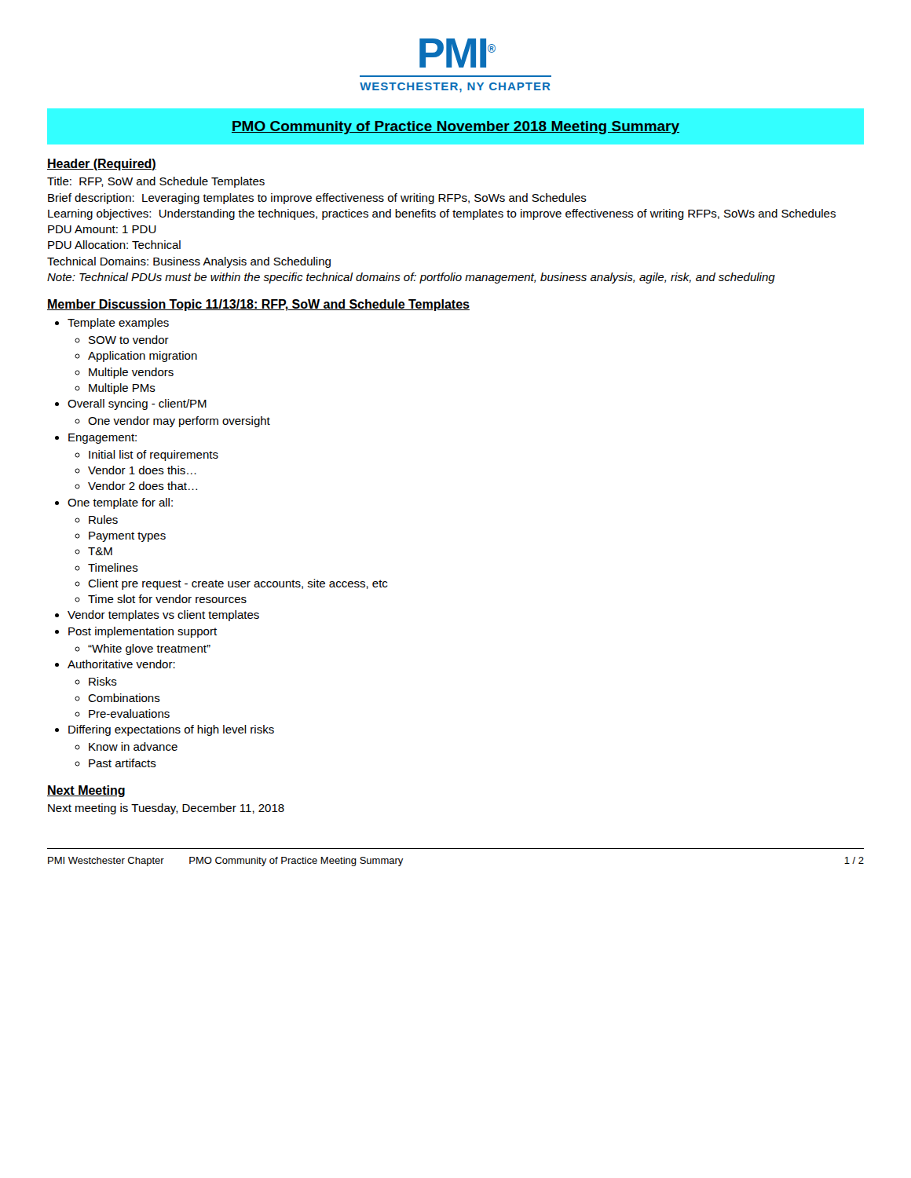PMI®
WESTCHESTER, NY CHAPTER
PMO Community of Practice November 2018 Meeting Summary
Header (Required)
Title: RFP, SoW and Schedule Templates
Brief description: Leveraging templates to improve effectiveness of writing RFPs, SoWs and Schedules
Learning objectives: Understanding the techniques, practices and benefits of templates to improve effectiveness of writing RFPs, SoWs and Schedules
PDU Amount: 1 PDU
PDU Allocation: Technical
Technical Domains: Business Analysis and Scheduling
Note: Technical PDUs must be within the specific technical domains of: portfolio management, business analysis, agile, risk, and scheduling
Member Discussion Topic 11/13/18: RFP, SoW and Schedule Templates
Template examples
SOW to vendor
Application migration
Multiple vendors
Multiple PMs
Overall syncing - client/PM
One vendor may perform oversight
Engagement:
Initial list of requirements
Vendor 1 does this…
Vendor 2 does that…
One template for all:
Rules
Payment types
T&M
Timelines
Client pre request - create user accounts, site access, etc
Time slot for vendor resources
Vendor templates vs client templates
Post implementation support
“White glove treatment”
Authoritative vendor:
Risks
Combinations
Pre-evaluations
Differing expectations of high level risks
Know in advance
Past artifacts
Next Meeting
Next meeting is Tuesday, December 11, 2018
PMI Westchester Chapter PMO Community of Practice Meeting Summary
1 / 2